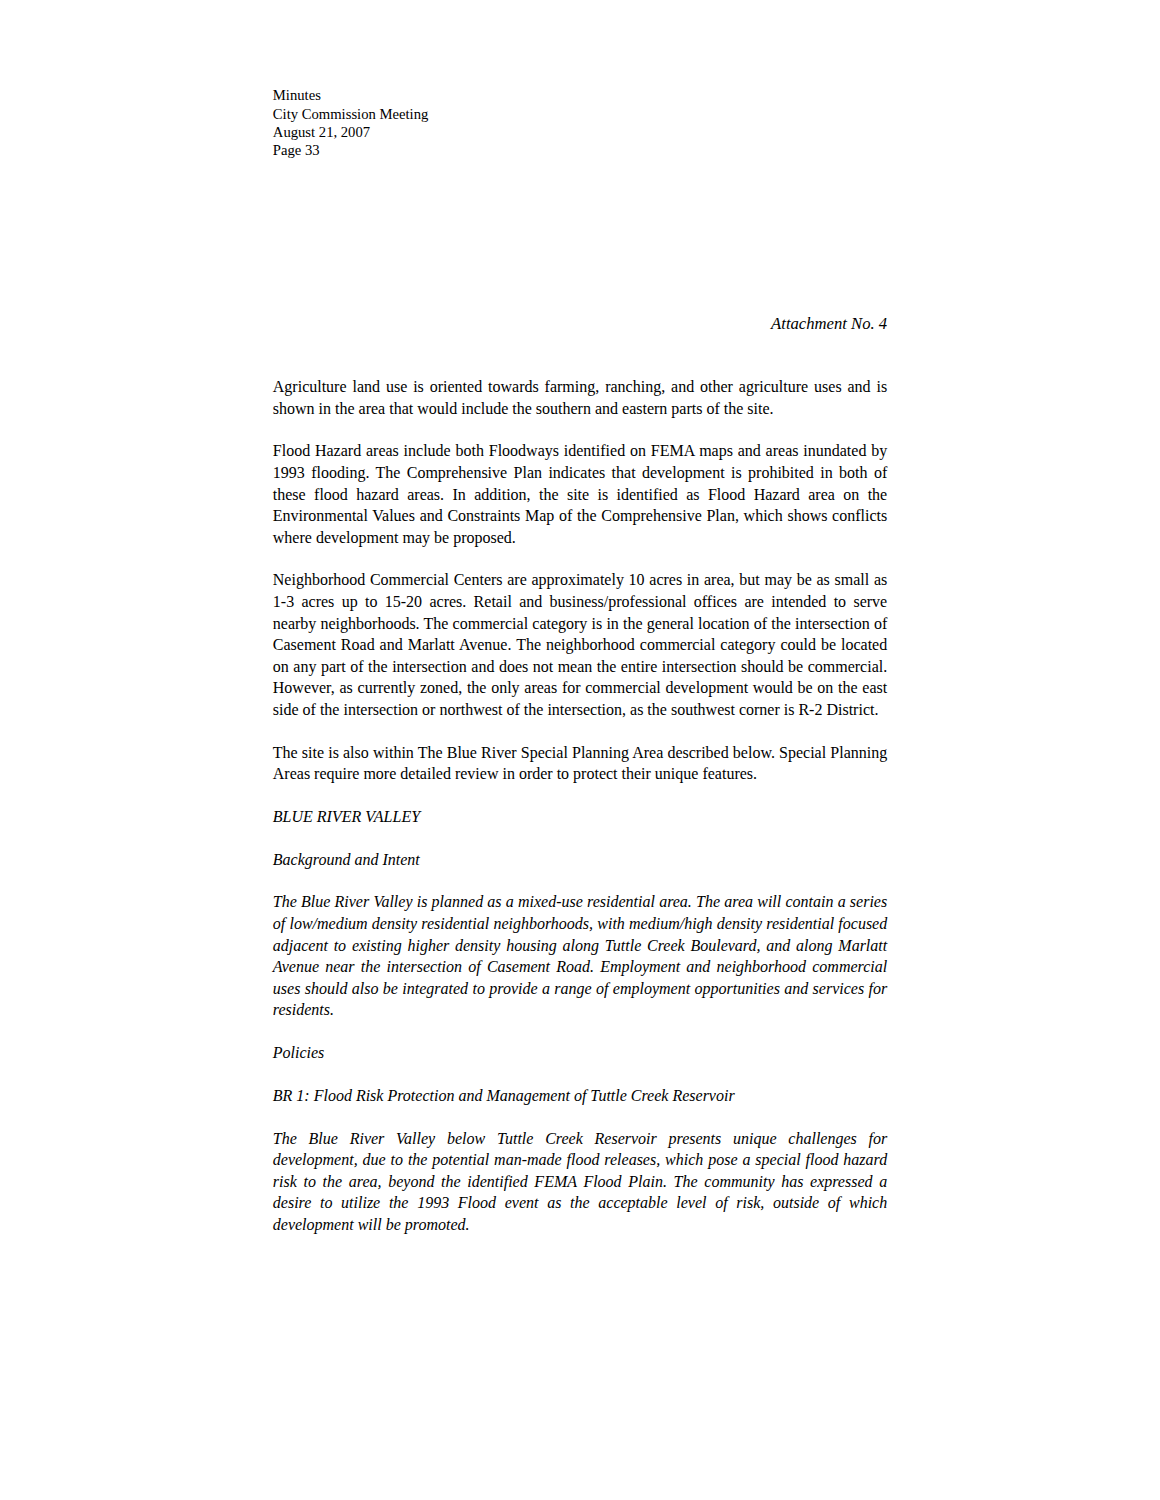Minutes
City Commission Meeting
August 21, 2007
Page 33
Attachment No. 4
Agriculture land use is oriented towards farming, ranching, and other agriculture uses and is shown in the area that would include the southern and eastern parts of the site.
Flood Hazard areas include both Floodways identified on FEMA maps and areas inundated by 1993 flooding. The Comprehensive Plan indicates that development is prohibited in both of these flood hazard areas. In addition, the site is identified as Flood Hazard area on the Environmental Values and Constraints Map of the Comprehensive Plan, which shows conflicts where development may be proposed.
Neighborhood Commercial Centers are approximately 10 acres in area, but may be as small as 1-3 acres up to 15-20 acres. Retail and business/professional offices are intended to serve nearby neighborhoods. The commercial category is in the general location of the intersection of Casement Road and Marlatt Avenue. The neighborhood commercial category could be located on any part of the intersection and does not mean the entire intersection should be commercial. However, as currently zoned, the only areas for commercial development would be on the east side of the intersection or northwest of the intersection, as the southwest corner is R-2 District.
The site is also within The Blue River Special Planning Area described below. Special Planning Areas require more detailed review in order to protect their unique features.
BLUE RIVER VALLEY
Background and Intent
The Blue River Valley is planned as a mixed-use residential area. The area will contain a series of low/medium density residential neighborhoods, with medium/high density residential focused adjacent to existing higher density housing along Tuttle Creek Boulevard, and along Marlatt Avenue near the intersection of Casement Road. Employment and neighborhood commercial uses should also be integrated to provide a range of employment opportunities and services for residents.
Policies
BR 1: Flood Risk Protection and Management of Tuttle Creek Reservoir
The Blue River Valley below Tuttle Creek Reservoir presents unique challenges for development, due to the potential man-made flood releases, which pose a special flood hazard risk to the area, beyond the identified FEMA Flood Plain. The community has expressed a desire to utilize the 1993 Flood event as the acceptable level of risk, outside of which development will be promoted.